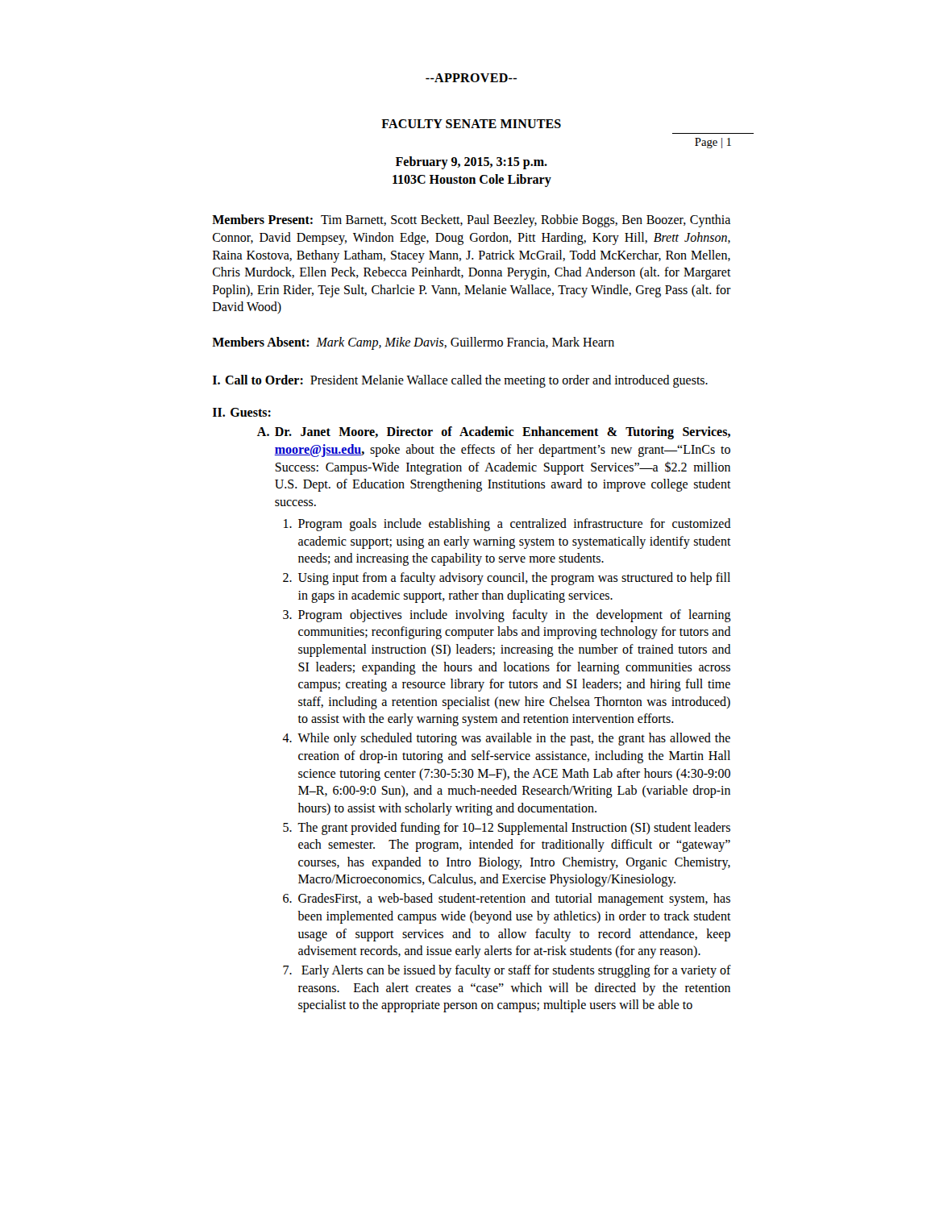--APPROVED--
FACULTY SENATE MINUTES
February 9, 2015, 3:15 p.m.
1103C Houston Cole Library
Page | 1
Members Present: Tim Barnett, Scott Beckett, Paul Beezley, Robbie Boggs, Ben Boozer, Cynthia Connor, David Dempsey, Windon Edge, Doug Gordon, Pitt Harding, Kory Hill, Brett Johnson, Raina Kostova, Bethany Latham, Stacey Mann, J. Patrick McGrail, Todd McKerchar, Ron Mellen, Chris Murdock, Ellen Peck, Rebecca Peinhardt, Donna Perygin, Chad Anderson (alt. for Margaret Poplin), Erin Rider, Teje Sult, Charlcie P. Vann, Melanie Wallace, Tracy Windle, Greg Pass (alt. for David Wood)
Members Absent: Mark Camp, Mike Davis, Guillermo Francia, Mark Hearn
I.
Call to Order: President Melanie Wallace called the meeting to order and introduced guests.
II.
Guests:
A.
Dr. Janet Moore, Director of Academic Enhancement & Tutoring Services, moore@jsu.edu, spoke about the effects of her department’s new grant—“LInCs to Success: Campus-Wide Integration of Academic Support Services”—a $2.2 million U.S. Dept. of Education Strengthening Institutions award to improve college student success.
Program goals include establishing a centralized infrastructure for customized academic support; using an early warning system to systematically identify student needs; and increasing the capability to serve more students.
Using input from a faculty advisory council, the program was structured to help fill in gaps in academic support, rather than duplicating services.
Program objectives include involving faculty in the development of learning communities; reconfiguring computer labs and improving technology for tutors and supplemental instruction (SI) leaders; increasing the number of trained tutors and SI leaders; expanding the hours and locations for learning communities across campus; creating a resource library for tutors and SI leaders; and hiring full time staff, including a retention specialist (new hire Chelsea Thornton was introduced) to assist with the early warning system and retention intervention efforts.
While only scheduled tutoring was available in the past, the grant has allowed the creation of drop-in tutoring and self-service assistance, including the Martin Hall science tutoring center (7:30-5:30 M–F), the ACE Math Lab after hours (4:30-9:00 M–R, 6:00-9:0 Sun), and a much-needed Research/Writing Lab (variable drop-in hours) to assist with scholarly writing and documentation.
The grant provided funding for 10–12 Supplemental Instruction (SI) student leaders each semester. The program, intended for traditionally difficult or “gateway” courses, has expanded to Intro Biology, Intro Chemistry, Organic Chemistry, Macro/Microeconomics, Calculus, and Exercise Physiology/Kinesiology.
GradesFirst, a web-based student-retention and tutorial management system, has been implemented campus wide (beyond use by athletics) in order to track student usage of support services and to allow faculty to record attendance, keep advisement records, and issue early alerts for at-risk students (for any reason).
Early Alerts can be issued by faculty or staff for students struggling for a variety of reasons. Each alert creates a “case” which will be directed by the retention specialist to the appropriate person on campus; multiple users will be able to